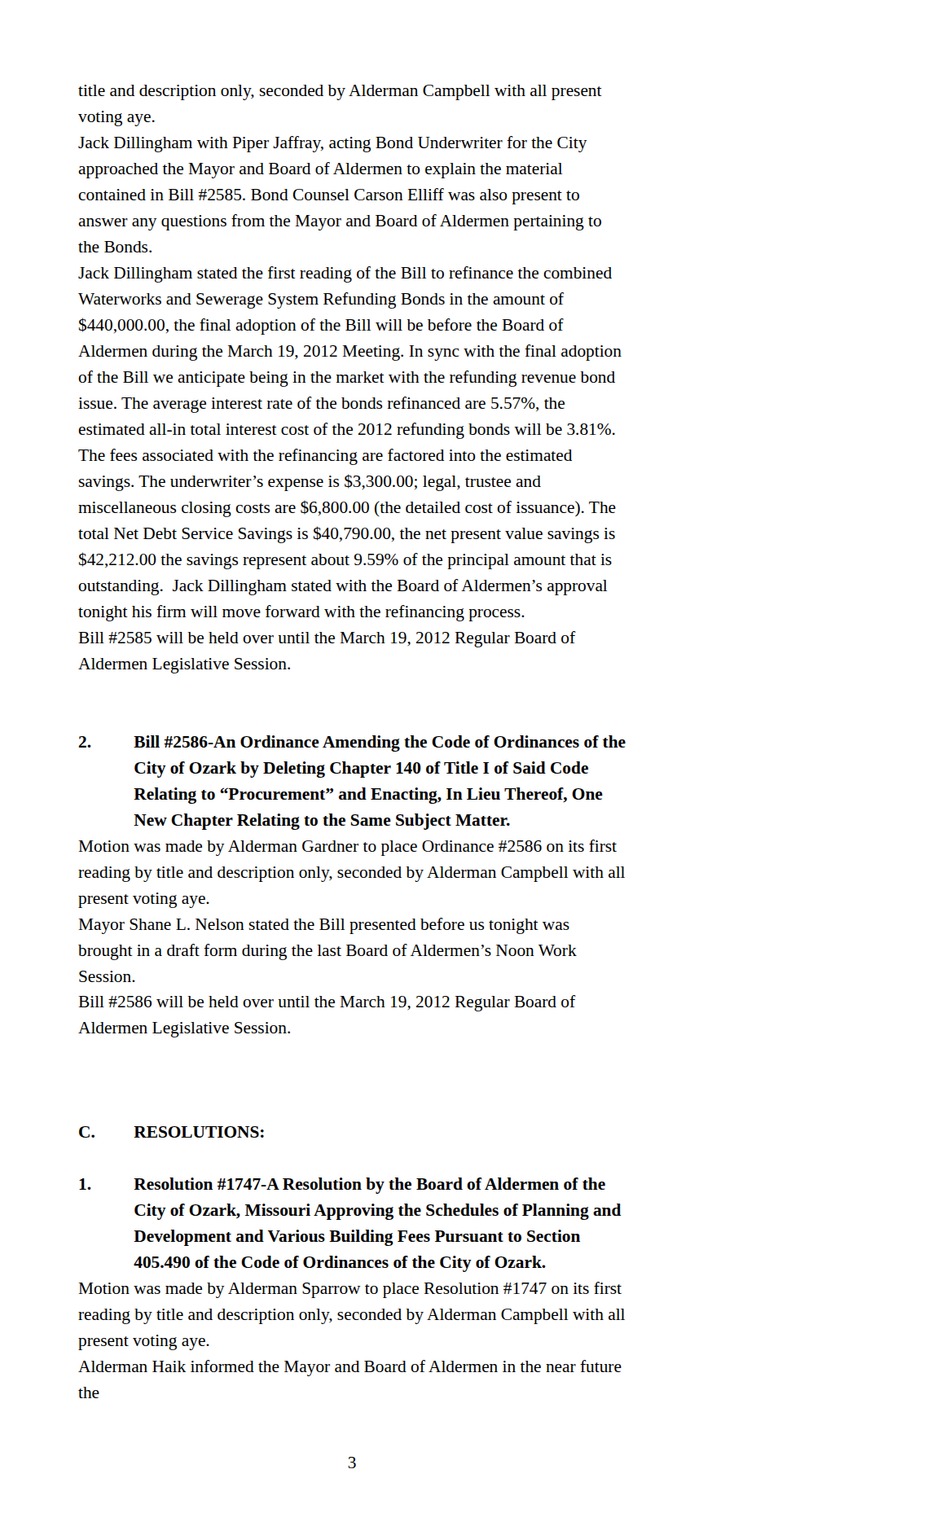title and description only, seconded by Alderman Campbell with all present voting aye.
Jack Dillingham with Piper Jaffray, acting Bond Underwriter for the City approached the Mayor and Board of Aldermen to explain the material contained in Bill #2585. Bond Counsel Carson Elliff was also present to answer any questions from the Mayor and Board of Aldermen pertaining to the Bonds.
Jack Dillingham stated the first reading of the Bill to refinance the combined Waterworks and Sewerage System Refunding Bonds in the amount of $440,000.00, the final adoption of the Bill will be before the Board of Aldermen during the March 19, 2012 Meeting. In sync with the final adoption of the Bill we anticipate being in the market with the refunding revenue bond issue. The average interest rate of the bonds refinanced are 5.57%, the estimated all-in total interest cost of the 2012 refunding bonds will be 3.81%. The fees associated with the refinancing are factored into the estimated savings. The underwriter’s expense is $3,300.00; legal, trustee and miscellaneous closing costs are $6,800.00 (the detailed cost of issuance). The total Net Debt Service Savings is $40,790.00, the net present value savings is $42,212.00 the savings represent about 9.59% of the principal amount that is outstanding. Jack Dillingham stated with the Board of Aldermen’s approval tonight his firm will move forward with the refinancing process.
Bill #2585 will be held over until the March 19, 2012 Regular Board of Aldermen Legislative Session.
2.
Bill #2586-An Ordinance Amending the Code of Ordinances of the City of Ozark by Deleting Chapter 140 of Title I of Said Code Relating to “Procurement” and Enacting, In Lieu Thereof, One New Chapter Relating to the Same Subject Matter.
Motion was made by Alderman Gardner to place Ordinance #2586 on its first reading by title and description only, seconded by Alderman Campbell with all present voting aye.
Mayor Shane L. Nelson stated the Bill presented before us tonight was brought in a draft form during the last Board of Aldermen’s Noon Work Session.
Bill #2586 will be held over until the March 19, 2012 Regular Board of Aldermen Legislative Session.
C.
RESOLUTIONS:
1.
Resolution #1747-A Resolution by the Board of Aldermen of the City of Ozark, Missouri Approving the Schedules of Planning and Development and Various Building Fees Pursuant to Section 405.490 of the Code of Ordinances of the City of Ozark.
Motion was made by Alderman Sparrow to place Resolution #1747 on its first reading by title and description only, seconded by Alderman Campbell with all present voting aye.
Alderman Haik informed the Mayor and Board of Aldermen in the near future the
3